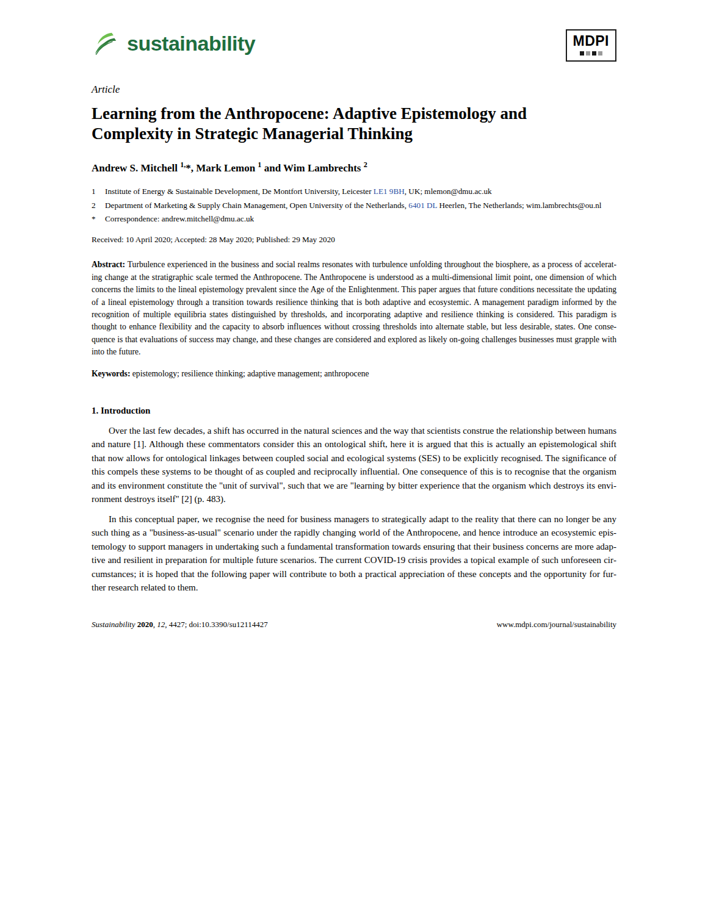sustainability
MDPI
Article
Learning from the Anthropocene: Adaptive Epistemology and Complexity in Strategic Managerial Thinking
Andrew S. Mitchell 1,*, Mark Lemon 1 and Wim Lambrechts 2
1 Institute of Energy & Sustainable Development, De Montfort University, Leicester LE1 9BH, UK; mlemon@dmu.ac.uk
2 Department of Marketing & Supply Chain Management, Open University of the Netherlands, 6401 DL Heerlen, The Netherlands; wim.lambrechts@ou.nl
*Correspondence: andrew.mitchell@dmu.ac.uk
Received: 10 April 2020; Accepted: 28 May 2020; Published: 29 May 2020
Abstract: Turbulence experienced in the business and social realms resonates with turbulence unfolding throughout the biosphere, as a process of accelerating change at the stratigraphic scale termed the Anthropocene. The Anthropocene is understood as a multi-dimensional limit point, one dimension of which concerns the limits to the lineal epistemology prevalent since the Age of the Enlightenment. This paper argues that future conditions necessitate the updating of a lineal epistemology through a transition towards resilience thinking that is both adaptive and ecosystemic. A management paradigm informed by the recognition of multiple equilibria states distinguished by thresholds, and incorporating adaptive and resilience thinking is considered. This paradigm is thought to enhance flexibility and the capacity to absorb influences without crossing thresholds into alternate stable, but less desirable, states. One consequence is that evaluations of success may change, and these changes are considered and explored as likely on-going challenges businesses must grapple with into the future.
Keywords: epistemology; resilience thinking; adaptive management; anthropocene
1. Introduction
Over the last few decades, a shift has occurred in the natural sciences and the way that scientists construe the relationship between humans and nature [1]. Although these commentators consider this an ontological shift, here it is argued that this is actually an epistemological shift that now allows for ontological linkages between coupled social and ecological systems (SES) to be explicitly recognised. The significance of this compels these systems to be thought of as coupled and reciprocally influential. One consequence of this is to recognise that the organism and its environment constitute the "unit of survival", such that we are "learning by bitter experience that the organism which destroys its environment destroys itself" [2] (p. 483).
In this conceptual paper, we recognise the need for business managers to strategically adapt to the reality that there can no longer be any such thing as a "business-as-usual" scenario under the rapidly changing world of the Anthropocene, and hence introduce an ecosystemic epistemology to support managers in undertaking such a fundamental transformation towards ensuring that their business concerns are more adaptive and resilient in preparation for multiple future scenarios. The current COVID-19 crisis provides a topical example of such unforeseen circumstances; it is hoped that the following paper will contribute to both a practical appreciation of these concepts and the opportunity for further research related to them.
Sustainability 2020, 12, 4427; doi:10.3390/su12114427
www.mdpi.com/journal/sustainability